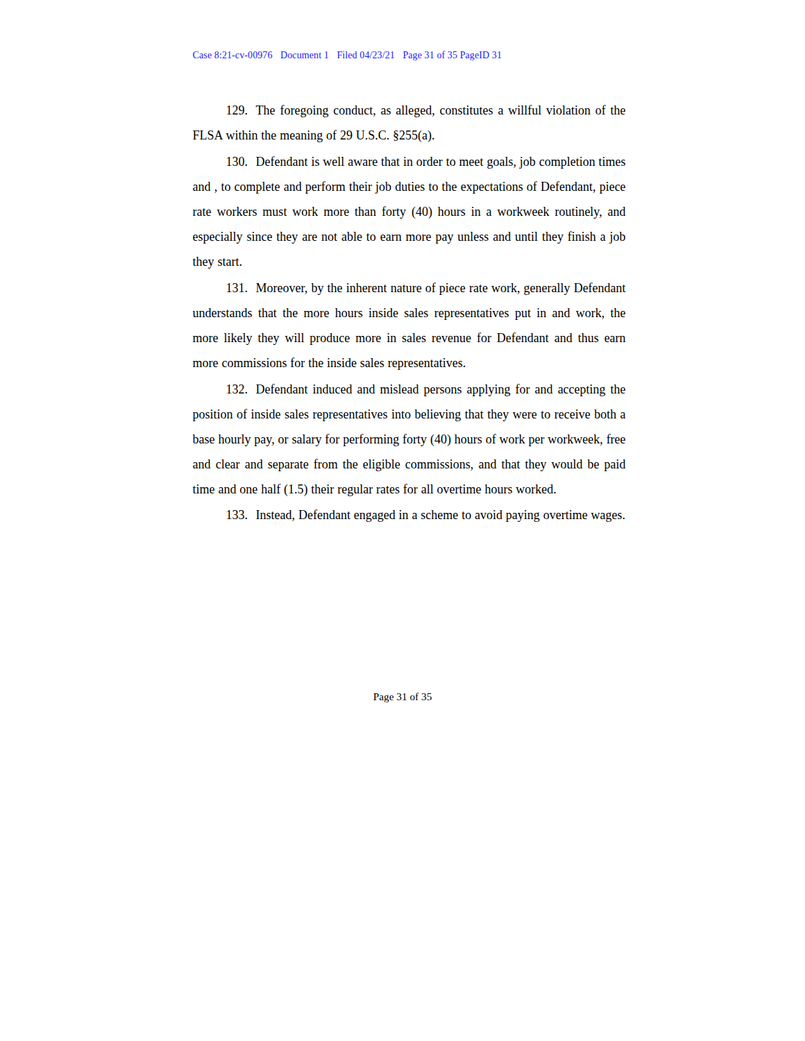Case 8:21-cv-00976 Document 1 Filed 04/23/21 Page 31 of 35 PageID 31
129. The foregoing conduct, as alleged, constitutes a willful violation of the FLSA within the meaning of 29 U.S.C. §255(a).
130. Defendant is well aware that in order to meet goals, job completion times and , to complete and perform their job duties to the expectations of Defendant, piece rate workers must work more than forty (40) hours in a workweek routinely, and especially since they are not able to earn more pay unless and until they finish a job they start.
131. Moreover, by the inherent nature of piece rate work, generally Defendant understands that the more hours inside sales representatives put in and work, the more likely they will produce more in sales revenue for Defendant and thus earn more commissions for the inside sales representatives.
132. Defendant induced and mislead persons applying for and accepting the position of inside sales representatives into believing that they were to receive both a base hourly pay, or salary for performing forty (40) hours of work per workweek, free and clear and separate from the eligible commissions, and that they would be paid time and one half (1.5) their regular rates for all overtime hours worked.
133. Instead, Defendant engaged in a scheme to avoid paying overtime wages.
Page 31 of 35